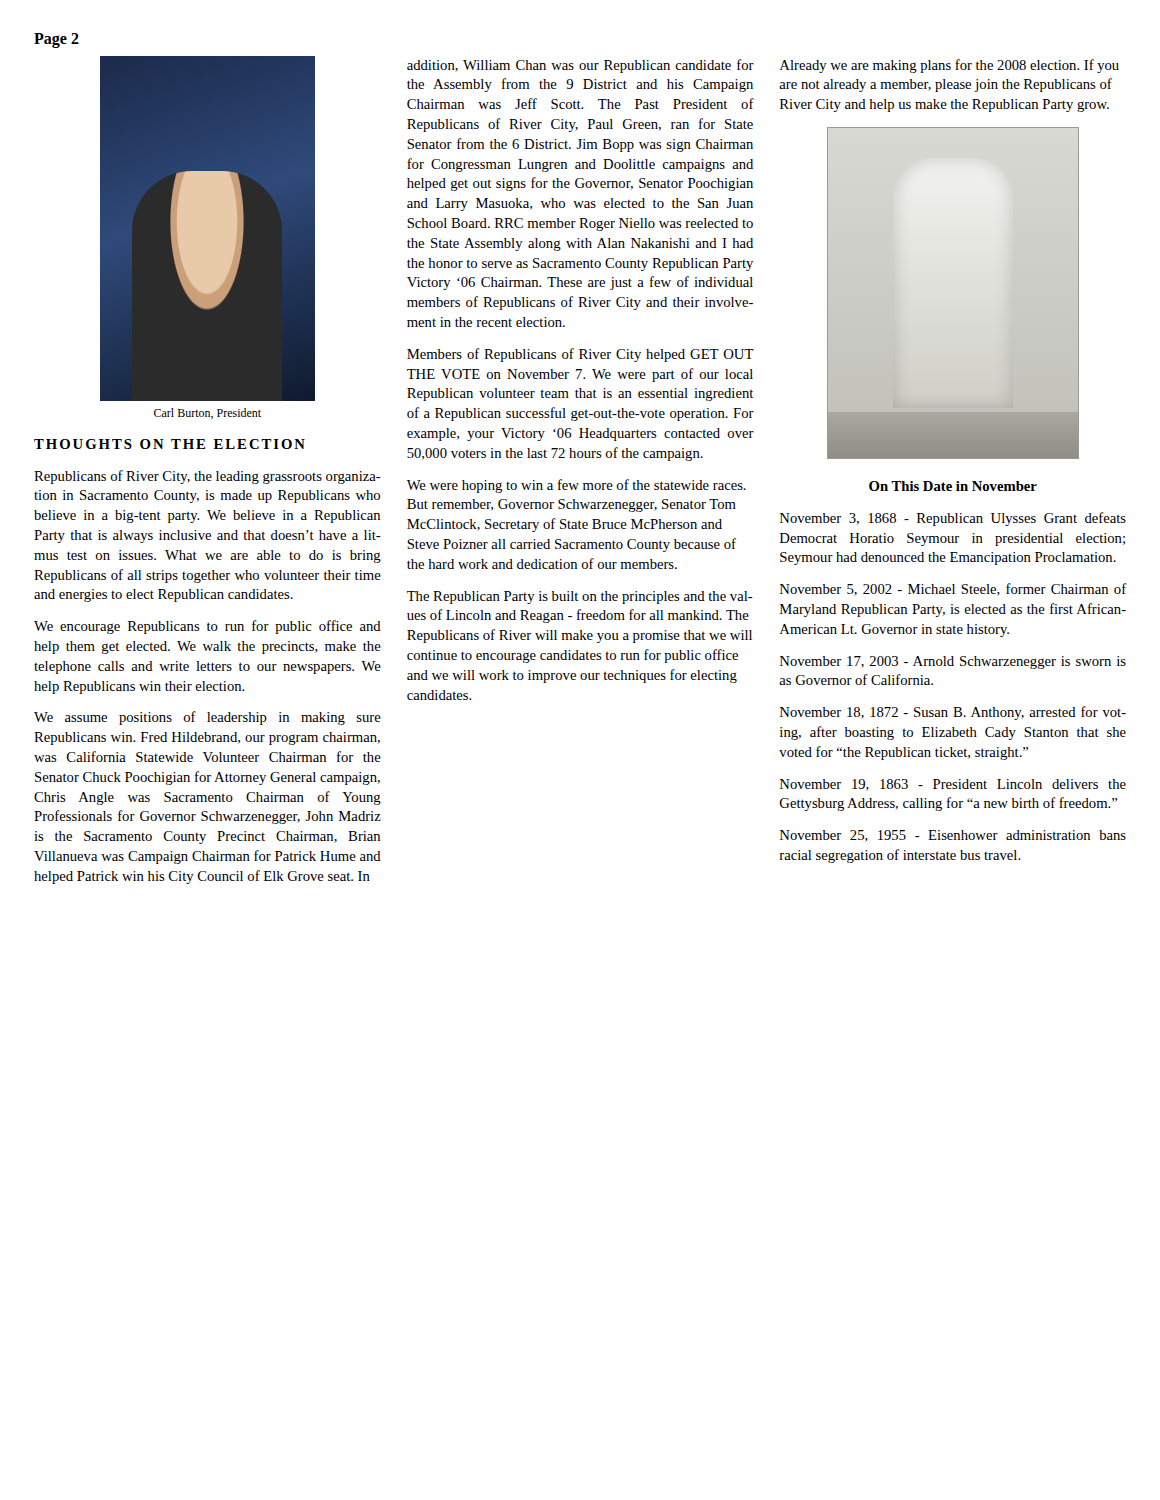Page 2
Carl Burton, President
Thoughts on the Election
Republicans of River City, the leading grassroots organization in Sacramento County, is made up Republicans who believe in a big-tent party. We believe in a Republican Party that is always inclusive and that doesn’t have a litmus test on issues. What we are able to do is bring Republicans of all strips together who volunteer their time and energies to elect Republican candidates.
We encourage Republicans to run for public office and help them get elected. We walk the precincts, make the telephone calls and write letters to our newspapers. We help Republicans win their election.
We assume positions of leadership in making sure Republicans win. Fred Hildebrand, our program chairman, was California Statewide Volunteer Chairman for the Senator Chuck Poochigian for Attorney General campaign, Chris Angle was Sacramento Chairman of Young Professionals for Governor Schwarzenegger, John Madriz is the Sacramento County Precinct Chairman, Brian Villanueva was Campaign Chairman for Patrick Hume and helped Patrick win his City Council of Elk Grove seat. In
addition, William Chan was our Republican candidate for the Assembly from the 9 District and his Campaign Chairman was Jeff Scott. The Past President of Republicans of River City, Paul Green, ran for State Senator from the 6 District. Jim Bopp was sign Chairman for Congressman Lungren and Doolittle campaigns and helped get out signs for the Governor, Senator Poochigian and Larry Masuoka, who was elected to the San Juan School Board. RRC member Roger Niello was reelected to the State Assembly along with Alan Nakanishi and I had the honor to serve as Sacramento County Republican Party Victory ‘06 Chairman. These are just a few of individual members of Republicans of River City and their involvement in the recent election.
Members of Republicans of River City helped GET OUT THE VOTE on November 7. We were part of our local Republican volunteer team that is an essential ingredient of a Republican successful get-out-the-vote operation. For example, your Victory ‘06 Headquarters contacted over 50,000 voters in the last 72 hours of the campaign.
We were hoping to win a few more of the statewide races. But remember, Governor Schwarzenegger, Senator Tom McClintock, Secretary of State Bruce McPherson and Steve Poizner all carried Sacramento County because of the hard work and dedication of our members.
The Republican Party is built on the principles and the values of Lincoln and Reagan - freedom for all mankind. The Republicans of River will make you a promise that we will continue to encourage candidates to run for public office and we will work to improve our techniques for electing candidates.
Already we are making plans for the 2008 election. If you are not already a member, please join the Republicans of River City and help us make the Republican Party grow.
On This Date in November
November 3, 1868 - Republican Ulysses Grant defeats Democrat Horatio Seymour in presidential election; Seymour had denounced the Emancipation Proclamation.
November 5, 2002 - Michael Steele, former Chairman of Maryland Republican Party, is elected as the first African-American Lt. Governor in state history.
November 17, 2003 - Arnold Schwarzenegger is sworn is as Governor of California.
November 18, 1872 - Susan B. Anthony, arrested for voting, after boasting to Elizabeth Cady Stanton that she voted for “the Republican ticket, straight.”
November 19, 1863 - President Lincoln delivers the Gettysburg Address, calling for “a new birth of freedom.”
November 25, 1955 - Eisenhower administration bans racial segregation of interstate bus travel.